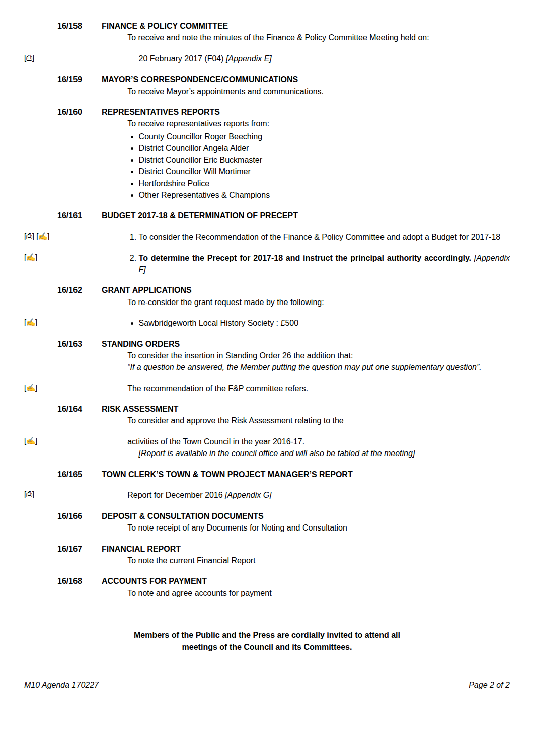| | 16/158 | Finance & Policy Committee To receive and note the minutes of the Finance & Policy Committee Meeting held on: |
| [⎙] | | 20 February 2017 (F04) [Appendix E] |
| | 16/159 | Mayor’s Correspondence/Communications To receive Mayor’s appointments and communications. |
| | 16/160 | Representatives Reports To receive representatives reports from: County Councillor Roger Beeching District Councillor Angela Alder District Councillor Eric Buckmaster District Councillor Will Mortimer Hertfordshire Police Other Representatives & Champions |
| | 16/161 | Budget 2017-18 & Determination of Precept |
| [⎙] [✍] | | To consider the Recommendation of the Finance & Policy Committee and adopt a Budget for 2017-18 |
| [✍] | | To determine the Precept for 2017-18 and instruct the principal authority accordingly. [Appendix F] |
| | 16/162 | Grant Applications To re-consider the grant request made by the following: |
| [✍] | | Sawbridgeworth Local History Society : £500 |
| | 16/163 | Standing Orders To consider the insertion in Standing Order 26 the addition that: “If a question be answered, the Member putting the question may put one supplementary question”. |
| [✍] | | The recommendation of the F&P committee refers. |
| | 16/164 | Risk Assessment To consider and approve the Risk Assessment relating to the |
| [✍] | | activities of the Town Council in the year 2016-17. [Report is available in the council office and will also be tabled at the meeting] |
| | 16/165 | Town Clerk’s Town & Town Project Manager’s Report |
| [⎙] | | Report for December 2016 [Appendix G] |
| | 16/166 | Deposit & Consultation Documents To note receipt of any Documents for Noting and Consultation |
| | 16/167 | Financial Report To note the current Financial Report |
| | 16/168 | Accounts for Payment To note and agree accounts for payment |
Members of the Public and the Press are cordially invited to attend all
meetings of the Council and its Committees.
M10 Agenda 170227 Page 2 of 2